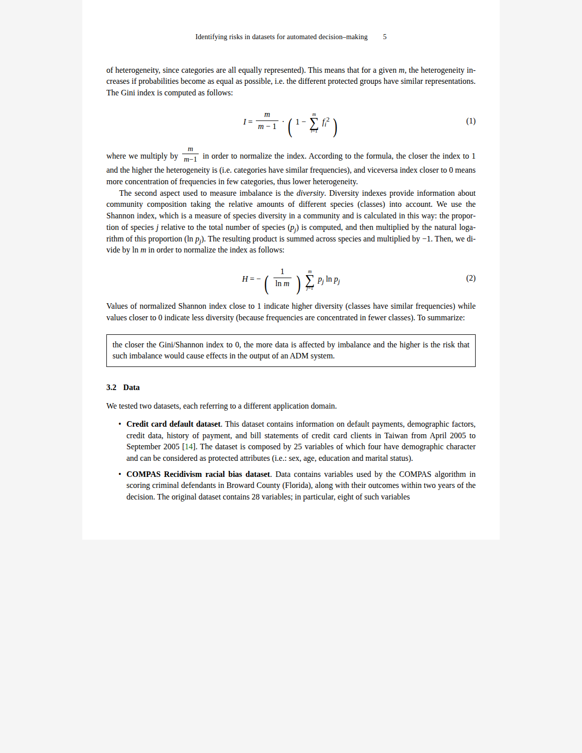Identifying risks in datasets for automated decision–making 5
of heterogeneity, since categories are all equally represented). This means that for a given m, the heterogeneity increases if probabilities become as equal as possible, i.e. the different protected groups have similar representations. The Gini index is computed as follows:
I = mm − 1 · ( 1 − m∑i=1 fi2 ) (1)
where we multiply by mm−1 in order to normalize the index. According to the formula, the closer the index to 1 and the higher the heterogeneity is (i.e. categories have similar frequencies), and viceversa index closer to 0 means more concentration of frequencies in few categories, thus lower heterogeneity.
The second aspect used to measure imbalance is the diversity. Diversity indexes provide information about community composition taking the relative amounts of different species (classes) into account. We use the Shannon index, which is a measure of species diversity in a community and is calculated in this way: the proportion of species j relative to the total number of species (pj) is computed, and then multiplied by the natural logarithm of this proportion (ln pj). The resulting product is summed across species and multiplied by −1. Then, we divide by ln m in order to normalize the index as follows:
H = − ( 1 ln m ) m∑j=1 pj ln pj (2)
Values of normalized Shannon index close to 1 indicate higher diversity (classes have similar frequencies) while values closer to 0 indicate less diversity (because frequencies are concentrated in fewer classes). To summarize:
the closer the Gini/Shannon index to 0, the more data is affected by imbalance and the higher is the risk that such imbalance would cause effects in the output of an ADM system.
3.2 Data
We tested two datasets, each referring to a different application domain.
Credit card default dataset. This dataset contains information on default payments, demographic factors, credit data, history of payment, and bill statements of credit card clients in Taiwan from April 2005 to September 2005 [14]. The dataset is composed by 25 variables of which four have demographic character and can be considered as protected attributes (i.e.: sex, age, education and marital status).
COMPAS Recidivism racial bias dataset. Data contains variables used by the COMPAS algorithm in scoring criminal defendants in Broward County (Florida), along with their outcomes within two years of the decision. The original dataset contains 28 variables; in particular, eight of such variables